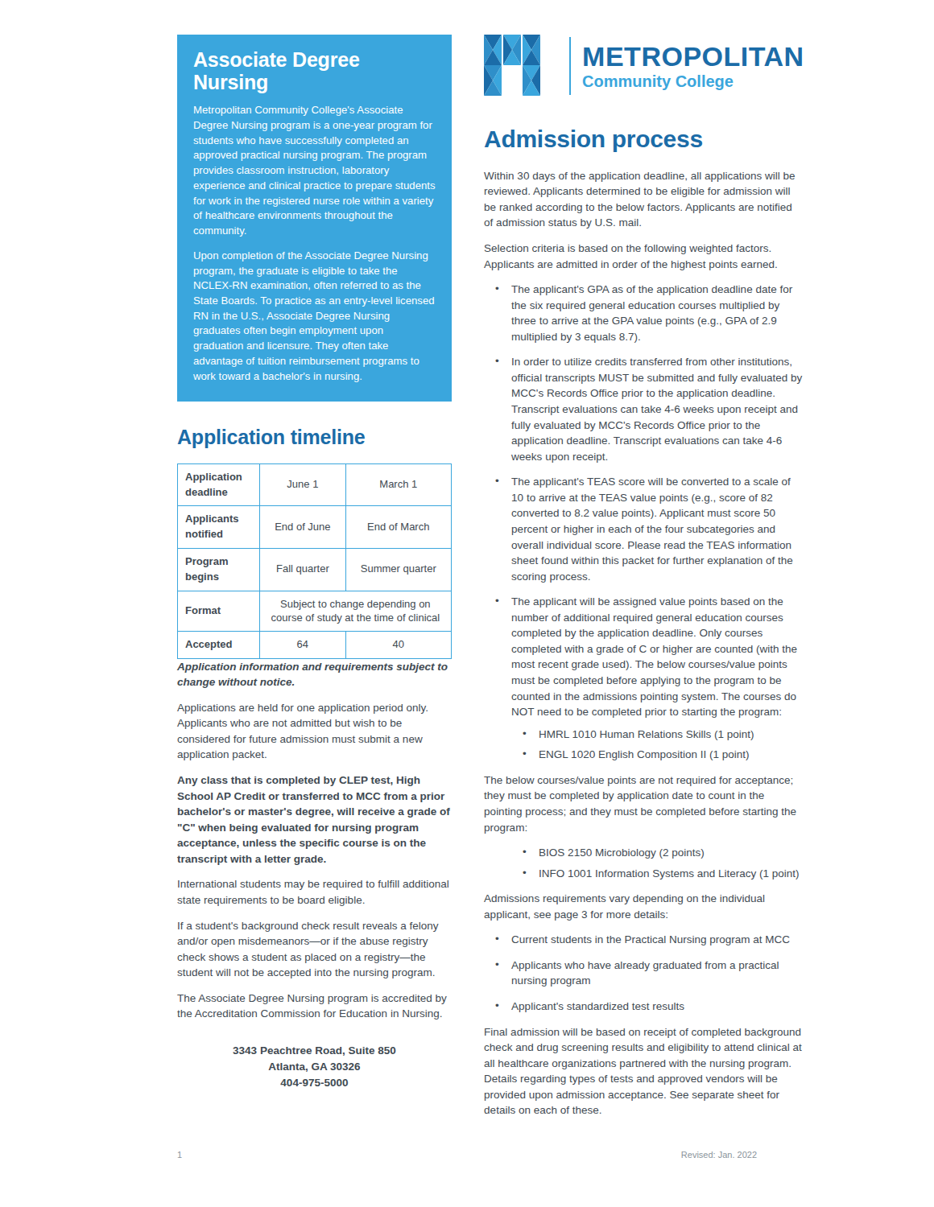Associate Degree Nursing
Metropolitan Community College's Associate Degree Nursing program is a one-year program for students who have successfully completed an approved practical nursing program. The program provides classroom instruction, laboratory experience and clinical practice to prepare students for work in the registered nurse role within a variety of healthcare environments throughout the community.
Upon completion of the Associate Degree Nursing program, the graduate is eligible to take the NCLEX-RN examination, often referred to as the State Boards. To practice as an entry-level licensed RN in the U.S., Associate Degree Nursing graduates often begin employment upon graduation and licensure. They often take advantage of tuition reimbursement programs to work toward a bachelor's in nursing.
Application timeline
| Application deadline | June 1 | March 1 |
| Applicants notified | End of June | End of March |
| Program begins | Fall quarter | Summer quarter |
| Format | Subject to change depending on course of study at the time of clinical |
| Accepted | 64 | 40 |
Application information and requirements subject to change without notice.
Applications are held for one application period only. Applicants who are not admitted but wish to be considered for future admission must submit a new application packet.
Any class that is completed by CLEP test, High School AP Credit or transferred to MCC from a prior bachelor's or master's degree, will receive a grade of "C" when being evaluated for nursing program acceptance, unless the specific course is on the transcript with a letter grade.
International students may be required to fulfill additional state requirements to be board eligible.
If a student's background check result reveals a felony and/or open misdemeanors—or if the abuse registry check shows a student as placed on a registry—the student will not be accepted into the nursing program.
The Associate Degree Nursing program is accredited by the Accreditation Commission for Education in Nursing.
3343 Peachtree Road, Suite 850
Atlanta, GA 30326
404-975-5000
MCC logo mark
METROPOLITAN Community College
Admission process
Within 30 days of the application deadline, all applications will be reviewed. Applicants determined to be eligible for admission will be ranked according to the below factors. Applicants are notified of admission status by U.S. mail.
Selection criteria is based on the following weighted factors. Applicants are admitted in order of the highest points earned.
The applicant's GPA as of the application deadline date for the six required general education courses multiplied by three to arrive at the GPA value points (e.g., GPA of 2.9 multiplied by 3 equals 8.7).
In order to utilize credits transferred from other institutions, official transcripts MUST be submitted and fully evaluated by MCC's Records Office prior to the application deadline. Transcript evaluations can take 4-6 weeks upon receipt and fully evaluated by MCC's Records Office prior to the application deadline. Transcript evaluations can take 4-6 weeks upon receipt.
The applicant's TEAS score will be converted to a scale of 10 to arrive at the TEAS value points (e.g., score of 82 converted to 8.2 value points). Applicant must score 50 percent or higher in each of the four subcategories and overall individual score. Please read the TEAS information sheet found within this packet for further explanation of the scoring process.
The applicant will be assigned value points based on the number of additional required general education courses completed by the application deadline. Only courses completed with a grade of C or higher are counted (with the most recent grade used). The below courses/value points must be completed before applying to the program to be counted in the admissions pointing system. The courses do NOT need to be completed prior to starting the program:
HMRL 1010 Human Relations Skills (1 point)
ENGL 1020 English Composition II (1 point)
The below courses/value points are not required for acceptance; they must be completed by application date to count in the pointing process; and they must be completed before starting the program:
BIOS 2150 Microbiology (2 points)
INFO 1001 Information Systems and Literacy (1 point)
Admissions requirements vary depending on the individual applicant, see page 3 for more details:
Current students in the Practical Nursing program at MCC
Applicants who have already graduated from a practical nursing program
Applicant's standardized test results
Final admission will be based on receipt of completed background check and drug screening results and eligibility to attend clinical at all healthcare organizations partnered with the nursing program. Details regarding types of tests and approved vendors will be provided upon admission acceptance. See separate sheet for details on each of these.
1 Revised: Jan. 2022